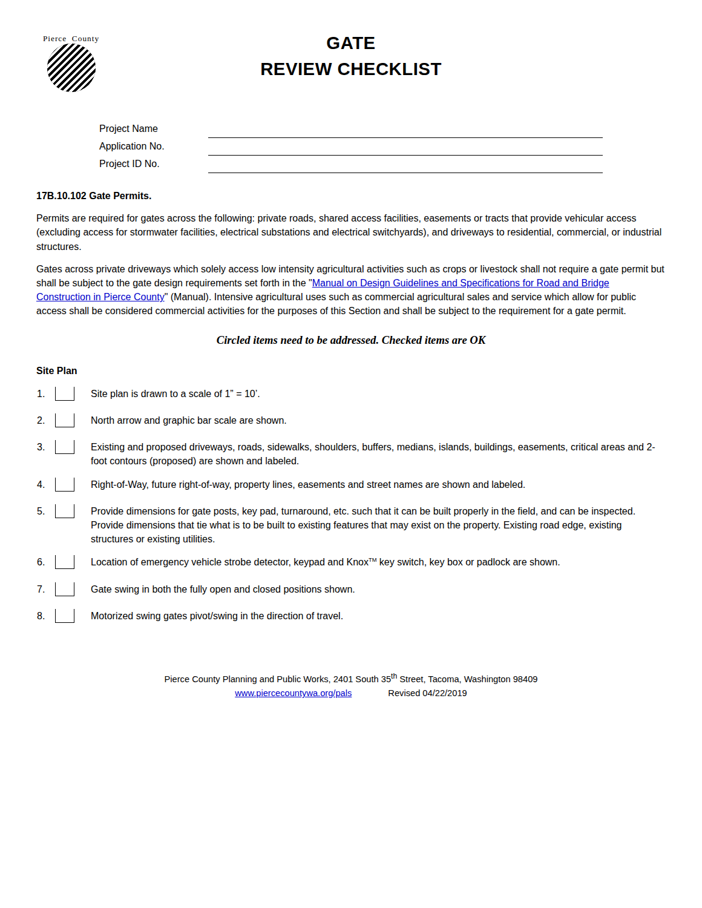Pierce County
GATEREVIEW CHECKLIST
| Project Name | |
| Application No. | |
| Project ID No. | |
17B.10.102 Gate Permits.
Permits are required for gates across the following: private roads, shared access facilities, easements or tracts that provide vehicular access (excluding access for stormwater facilities, electrical substations and electrical switchyards), and driveways to residential, commercial, or industrial structures.
Gates across private driveways which solely access low intensity agricultural activities such as crops or livestock shall not require a gate permit but shall be subject to the gate design requirements set forth in the "Manual on Design Guidelines and Specifications for Road and Bridge Construction in Pierce County" (Manual). Intensive agricultural uses such as commercial agricultural sales and service which allow for public access shall be considered commercial activities for the purposes of this Section and shall be subject to the requirement for a gate permit.
Circled items need to be addressed. Checked items are OK
Site Plan
| 1. | | Site plan is drawn to a scale of 1” = 10’. |
| 2. | | North arrow and graphic bar scale are shown. |
| 3. | | Existing and proposed driveways, roads, sidewalks, shoulders, buffers, medians, islands, buildings, easements, critical areas and 2-foot contours (proposed) are shown and labeled. |
| 4. | | Right-of-Way, future right-of-way, property lines, easements and street names are shown and labeled. |
| 5. | | Provide dimensions for gate posts, key pad, turnaround, etc. such that it can be built properly in the field, and can be inspected. Provide dimensions that tie what is to be built to existing features that may exist on the property. Existing road edge, existing structures or existing utilities. |
| 6. | | Location of emergency vehicle strobe detector, keypad and Knox TM key switch, key box or padlock are shown. |
| 7. | | Gate swing in both the fully open and closed positions shown. |
| 8. | | Motorized swing gates pivot/swing in the direction of travel. |
Pierce County Planning and Public Works, 2401 South 35th Street, Tacoma, Washington 98409 www.piercecountywa.org/pals Revised 04/22/2019